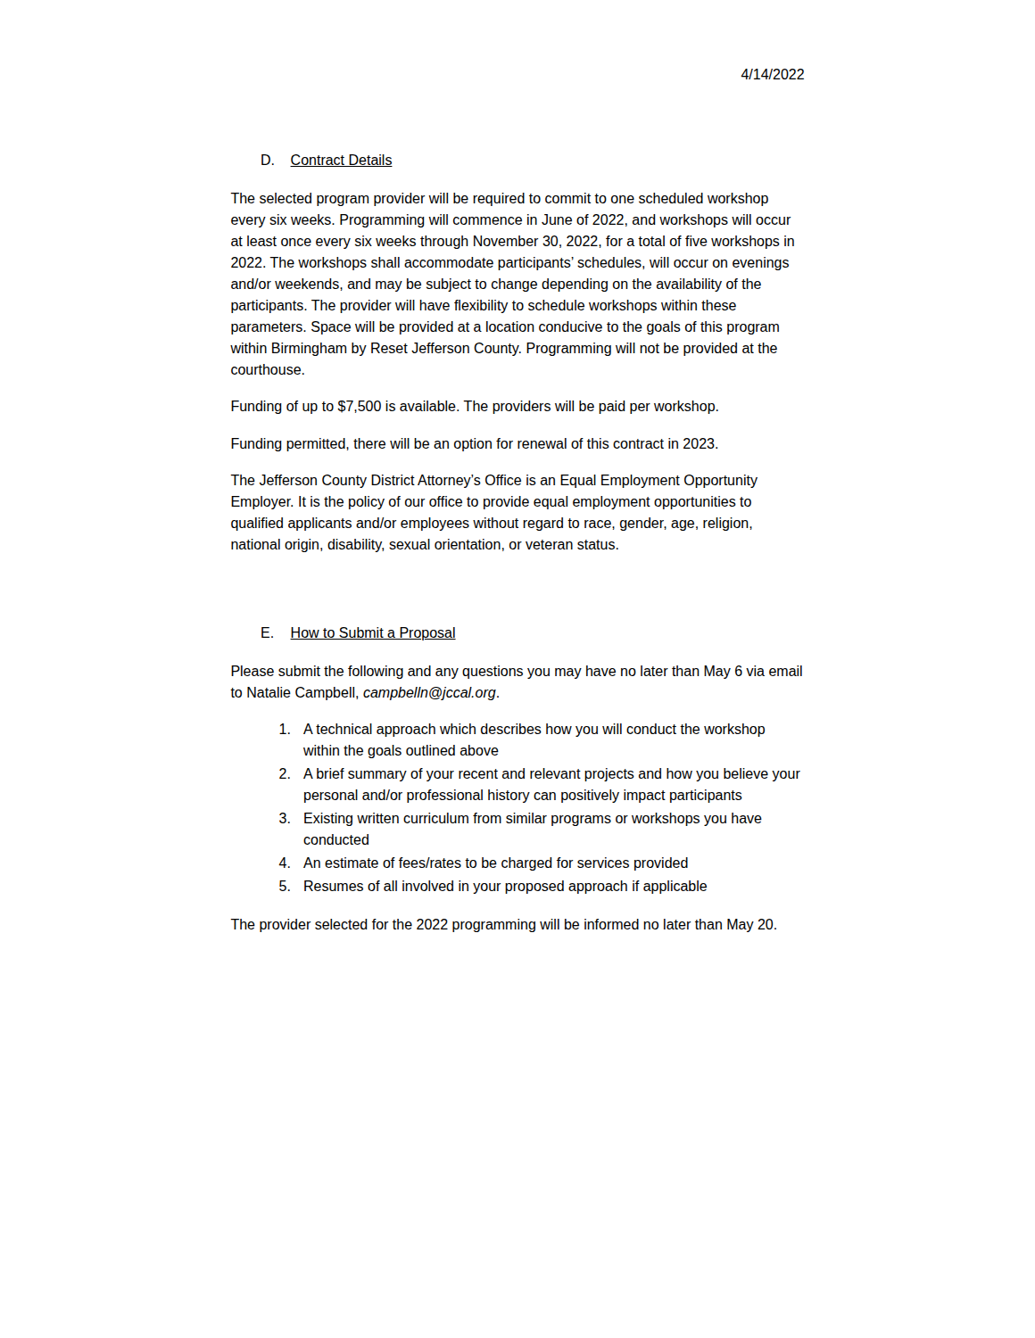4/14/2022
D. Contract Details
The selected program provider will be required to commit to one scheduled workshop every six weeks. Programming will commence in June of 2022, and workshops will occur at least once every six weeks through November 30, 2022, for a total of five workshops in 2022. The workshops shall accommodate participants’ schedules, will occur on evenings and/or weekends, and may be subject to change depending on the availability of the participants. The provider will have flexibility to schedule workshops within these parameters. Space will be provided at a location conducive to the goals of this program within Birmingham by Reset Jefferson County. Programming will not be provided at the courthouse.
Funding of up to $7,500 is available. The providers will be paid per workshop.
Funding permitted, there will be an option for renewal of this contract in 2023.
The Jefferson County District Attorney’s Office is an Equal Employment Opportunity Employer. It is the policy of our office to provide equal employment opportunities to qualified applicants and/or employees without regard to race, gender, age, religion, national origin, disability, sexual orientation, or veteran status.
E. How to Submit a Proposal
Please submit the following and any questions you may have no later than May 6 via email to Natalie Campbell, campbelln@jccal.org.
A technical approach which describes how you will conduct the workshop within the goals outlined above
A brief summary of your recent and relevant projects and how you believe your personal and/or professional history can positively impact participants
Existing written curriculum from similar programs or workshops you have conducted
An estimate of fees/rates to be charged for services provided
Resumes of all involved in your proposed approach if applicable
The provider selected for the 2022 programming will be informed no later than May 20.